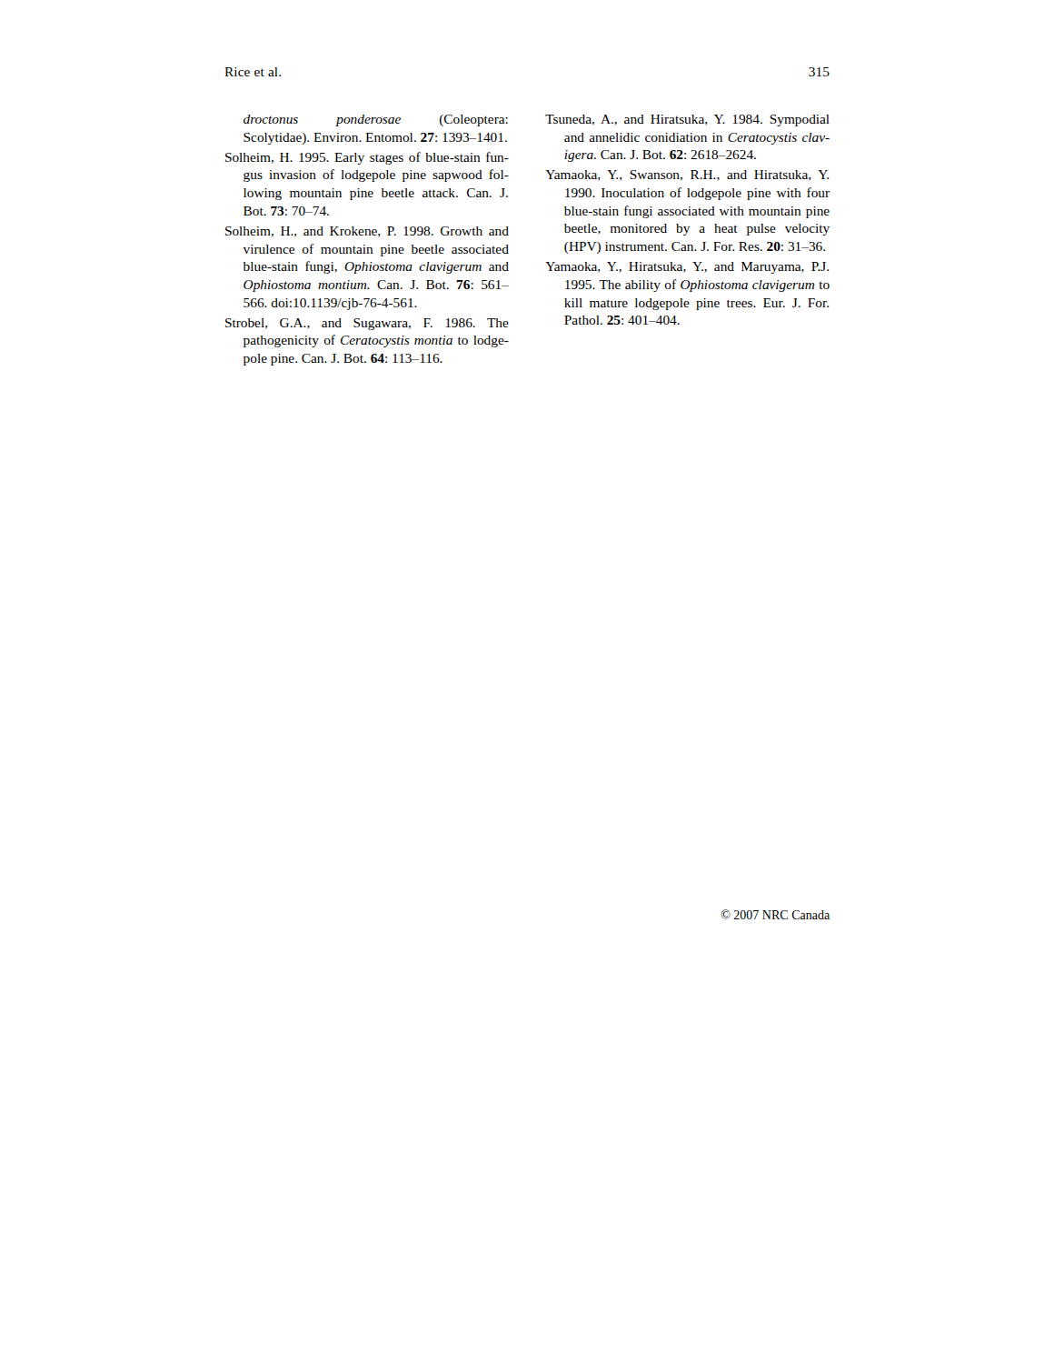Rice et al.
315
droctonus ponderosae (Coleoptera: Scolytidae). Environ. Entomol. 27: 1393–1401.
Solheim, H. 1995. Early stages of blue-stain fungus invasion of lodgepole pine sapwood following mountain pine beetle attack. Can. J. Bot. 73: 70–74.
Solheim, H., and Krokene, P. 1998. Growth and virulence of mountain pine beetle associated blue-stain fungi, Ophiostoma clavigerum and Ophiostoma montium. Can. J. Bot. 76: 561–566. doi:10.1139/cjb-76-4-561.
Strobel, G.A., and Sugawara, F. 1986. The pathogenicity of Ceratocystis montia to lodgepole pine. Can. J. Bot. 64: 113–116.
Tsuneda, A., and Hiratsuka, Y. 1984. Sympodial and annelidic conidiation in Ceratocystis clavigera. Can. J. Bot. 62: 2618–2624.
Yamaoka, Y., Swanson, R.H., and Hiratsuka, Y. 1990. Inoculation of lodgepole pine with four blue-stain fungi associated with mountain pine beetle, monitored by a heat pulse velocity (HPV) instrument. Can. J. For. Res. 20: 31–36.
Yamaoka, Y., Hiratsuka, Y., and Maruyama, P.J. 1995. The ability of Ophiostoma clavigerum to kill mature lodgepole pine trees. Eur. J. For. Pathol. 25: 401–404.
© 2007 NRC Canada